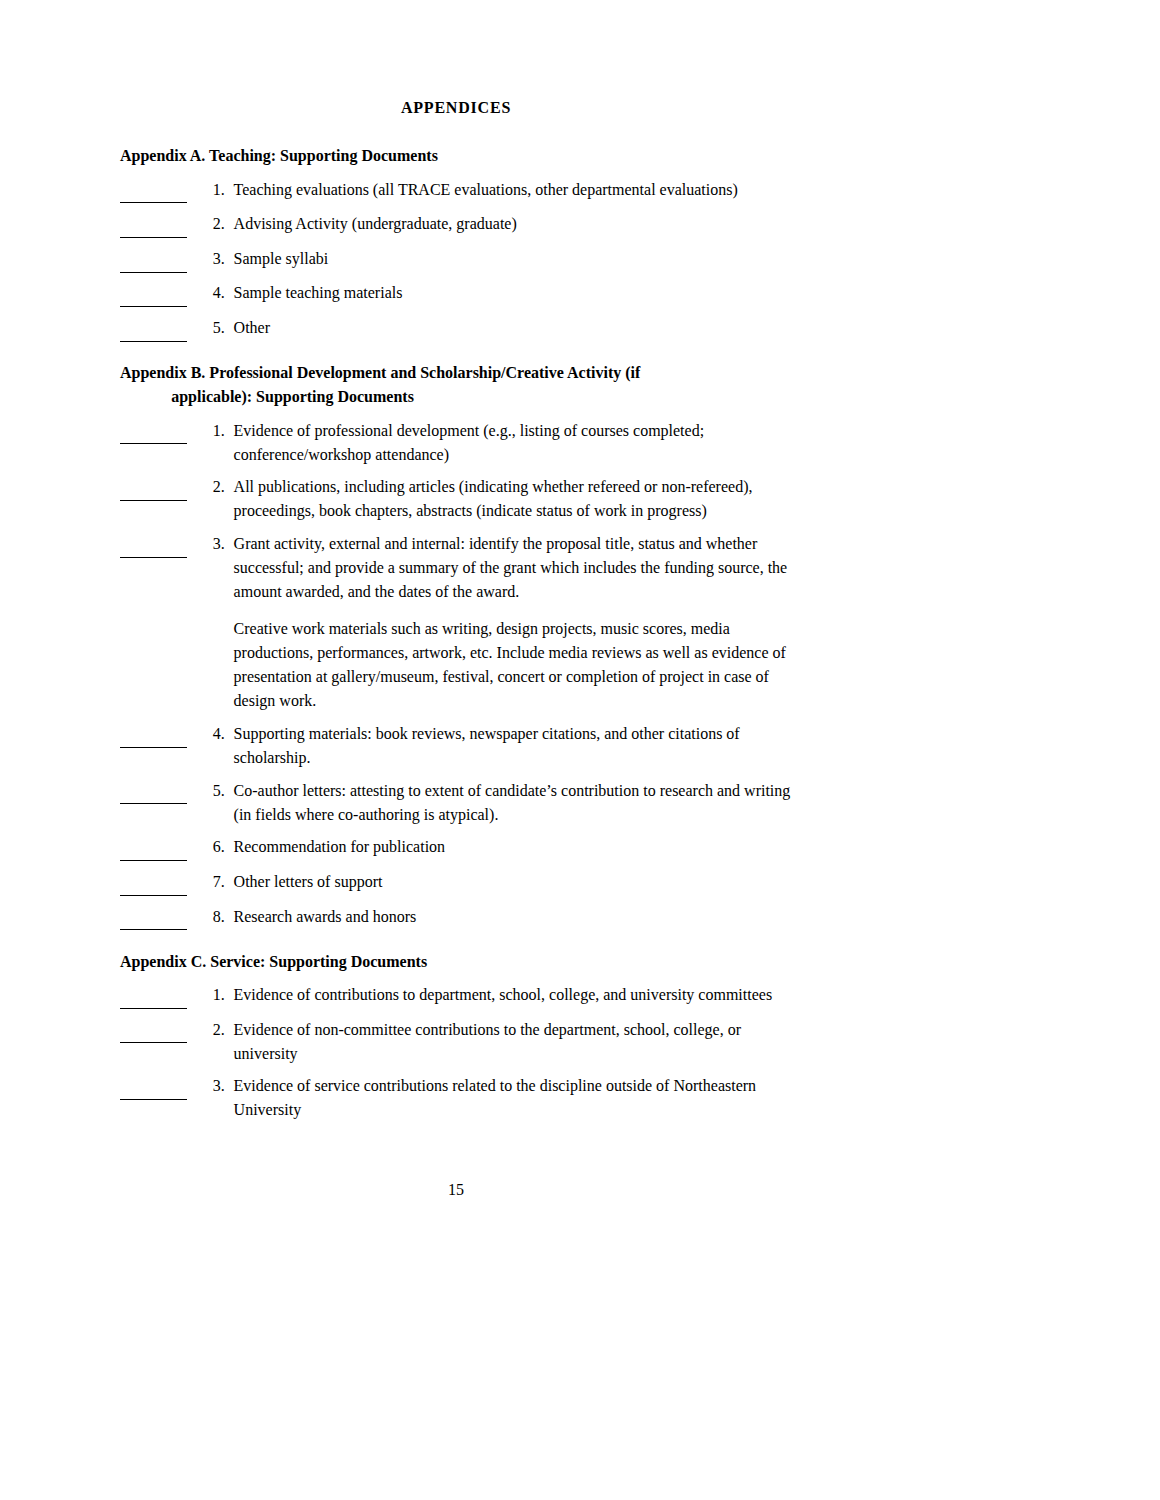APPENDICES
Appendix A. Teaching: Supporting Documents
1. Teaching evaluations (all TRACE evaluations, other departmental evaluations)
2. Advising Activity (undergraduate, graduate)
3. Sample syllabi
4. Sample teaching materials
5. Other
Appendix B. Professional Development and Scholarship/Creative Activity (if applicable): Supporting Documents
1. Evidence of professional development (e.g., listing of courses completed; conference/workshop attendance)
2. All publications, including articles (indicating whether refereed or non-refereed), proceedings, book chapters, abstracts (indicate status of work in progress)
3. Grant activity, external and internal: identify the proposal title, status and whether successful; and provide a summary of the grant which includes the funding source, the amount awarded, and the dates of the award.
Creative work materials such as writing, design projects, music scores, media productions, performances, artwork, etc. Include media reviews as well as evidence of presentation at gallery/museum, festival, concert or completion of project in case of design work.
4. Supporting materials: book reviews, newspaper citations, and other citations of scholarship.
5. Co-author letters: attesting to extent of candidate’s contribution to research and writing (in fields where co-authoring is atypical).
6. Recommendation for publication
7. Other letters of support
8. Research awards and honors
Appendix C. Service: Supporting Documents
1. Evidence of contributions to department, school, college, and university committees
2. Evidence of non-committee contributions to the department, school, college, or university
3. Evidence of service contributions related to the discipline outside of Northeastern University
15